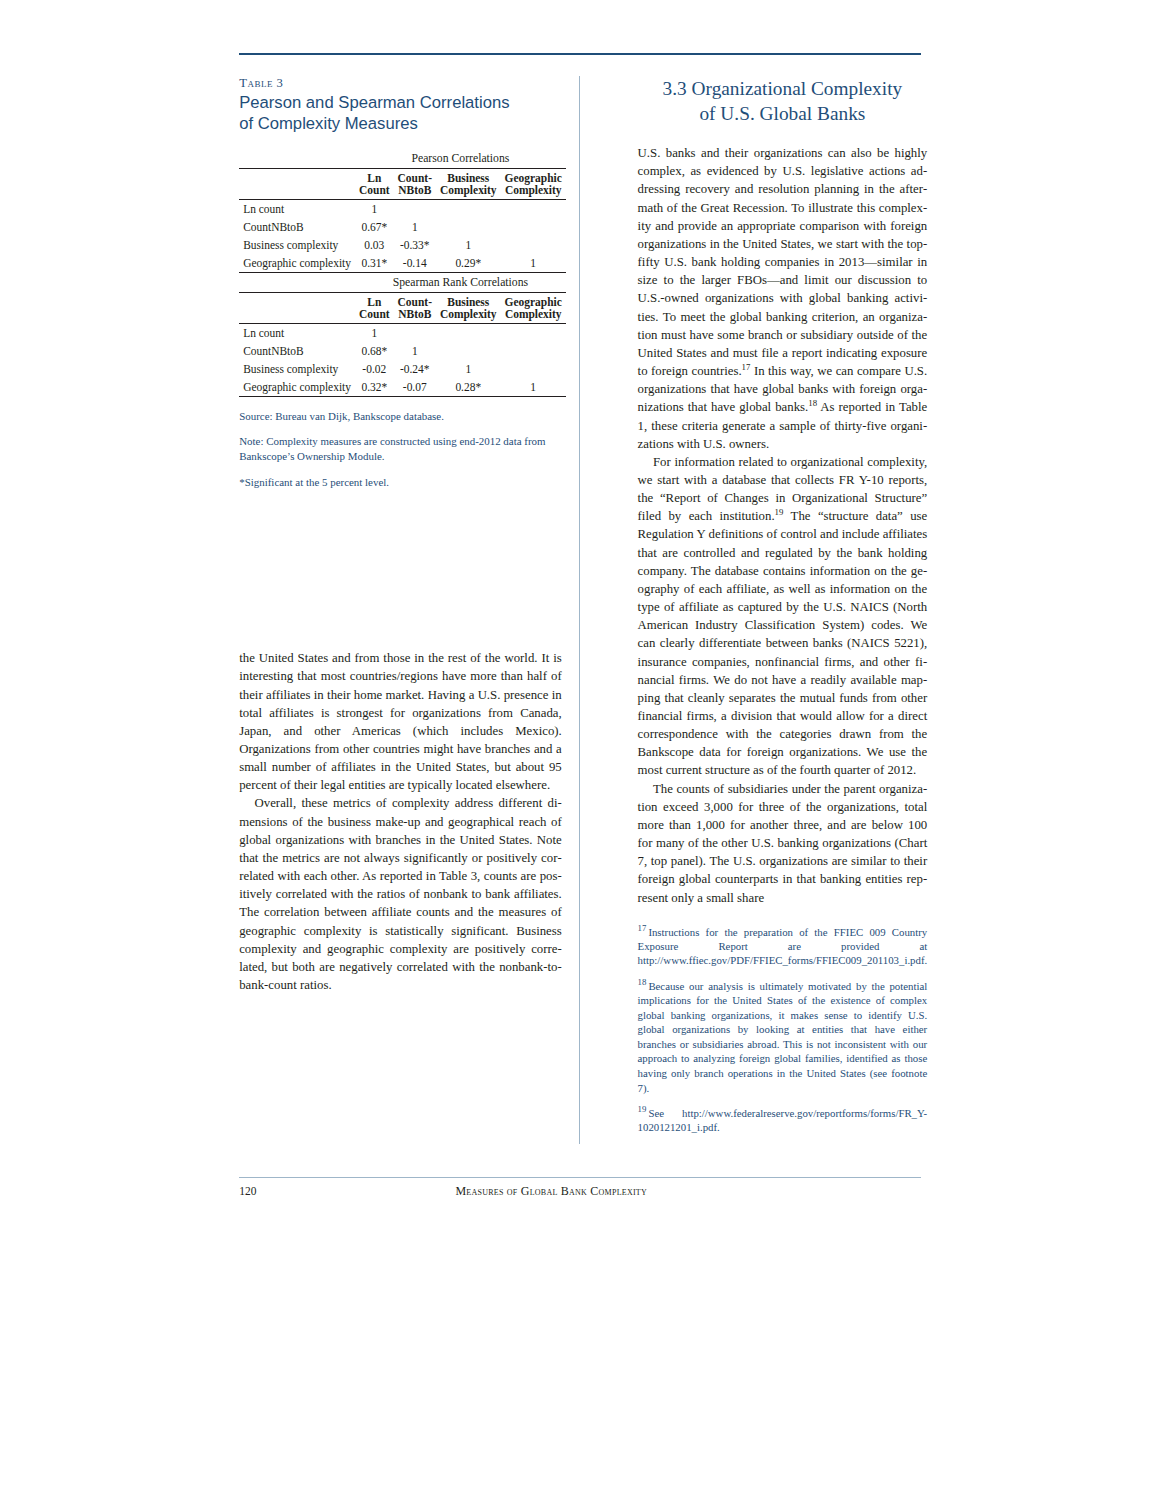Table 3
Pearson and Spearman Correlations
of Complexity Measures
| | Pearson Correlations |
| | Ln Count | Count- NBtoB | Business Complexity | Geographic Complexity |
| Ln count | 1 | | | |
| CountNBtoB | 0.67* | 1 | | |
| Business complexity | 0.03 | -0.33* | 1 | |
| Geographic complexity | 0.31* | -0.14 | 0.29* | 1 |
| | Spearman Rank Correlations |
| | Ln Count | Count- NBtoB | Business Complexity | Geographic Complexity |
| Ln count | 1 | | | |
| CountNBtoB | 0.68* | 1 | | |
| Business complexity | -0.02 | -0.24* | 1 | |
| Geographic complexity | 0.32* | -0.07 | 0.28* | 1 |
Source: Bureau van Dijk, Bankscope database.
Note: Complexity measures are constructed using end-2012 data from Bankscope’s Ownership Module.
*Significant at the 5 percent level.
the United States and from those in the rest of the world. It is interesting that most countries/regions have more than half of their affiliates in their home market. Having a U.S. presence in total affiliates is strongest for organizations from Canada, Japan, and other Americas (which includes Mexico). Organizations from other countries might have branches and a small number of affiliates in the United States, but about 95 percent of their legal entities are typically located elsewhere.
Overall, these metrics of complexity address different dimensions of the business make-up and geographical reach of global organizations with branches in the United States. Note that the metrics are not always significantly or positively correlated with each other. As reported in Table 3, counts are positively correlated with the ratios of nonbank to bank affiliates. The correlation between affiliate counts and the measures of geographic complexity is statistically significant. Business complexity and geographic complexity are positively correlated, but both are negatively correlated with the nonbank-to-bank-count ratios.
3.3 Organizational Complexity
of U.S. Global Banks
U.S. banks and their organizations can also be highly complex, as evidenced by U.S. legislative actions addressing recovery and resolution planning in the aftermath of the Great Recession. To illustrate this complexity and provide an appropriate comparison with foreign organizations in the United States, we start with the top-fifty U.S. bank holding companies in 2013—similar in size to the larger FBOs—and limit our discussion to U.S.-owned organizations with global banking activities. To meet the global banking criterion, an organization must have some branch or subsidiary outside of the United States and must file a report indicating exposure to foreign countries.17 In this way, we can compare U.S. organizations that have global banks with foreign organizations that have global banks.18 As reported in Table 1, these criteria generate a sample of thirty-five organizations with U.S. owners.
For information related to organizational complexity, we start with a database that collects FR Y-10 reports, the “Report of Changes in Organizational Structure” filed by each institution.19 The “structure data” use Regulation Y definitions of control and include affiliates that are controlled and regulated by the bank holding company. The database contains information on the geography of each affiliate, as well as information on the type of affiliate as captured by the U.S. NAICS (North American Industry Classification System) codes. We can clearly differentiate between banks (NAICS 5221), insurance companies, nonfinancial firms, and other financial firms. We do not have a readily available mapping that cleanly separates the mutual funds from other financial firms, a division that would allow for a direct correspondence with the categories drawn from the Bankscope data for foreign organizations. We use the most current structure as of the fourth quarter of 2012.
The counts of subsidiaries under the parent organization exceed 3,000 for three of the organizations, total more than 1,000 for another three, and are below 100 for many of the other U.S. banking organizations (Chart 7, top panel). The U.S. organizations are similar to their foreign global counterparts in that banking entities represent only a small share
17 Instructions for the preparation of the FFIEC 009 Country Exposure Report are provided at http://www.ffiec.gov/PDF/FFIEC_forms/FFIEC009_201103_i.pdf.
18 Because our analysis is ultimately motivated by the potential implications for the United States of the existence of complex global banking organizations, it makes sense to identify U.S. global organizations by looking at entities that have either branches or subsidiaries abroad. This is not inconsistent with our approach to analyzing foreign global families, identified as those having only branch operations in the United States (see footnote 7).
19 See http://www.federalreserve.gov/reportforms/forms/FR_Y-1020121201_i.pdf.
120
Measures of Global Bank Complexity